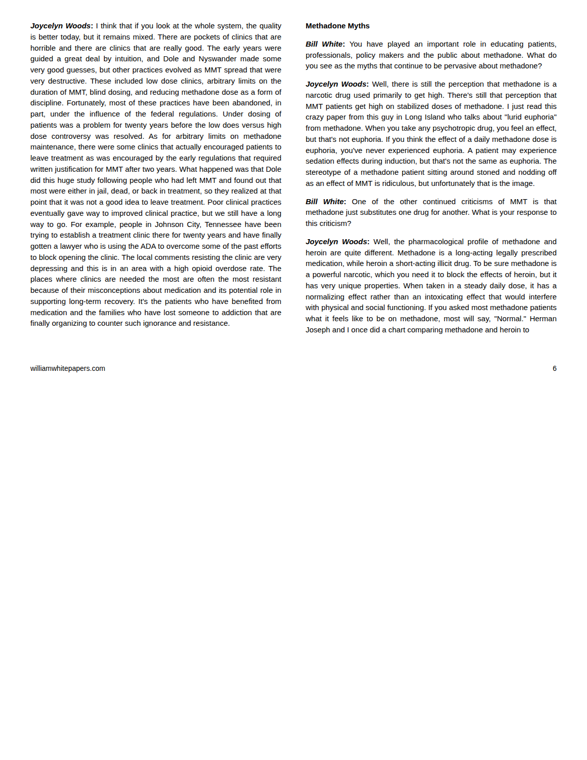Joycelyn Woods: I think that if you look at the whole system, the quality is better today, but it remains mixed. There are pockets of clinics that are horrible and there are clinics that are really good. The early years were guided a great deal by intuition, and Dole and Nyswander made some very good guesses, but other practices evolved as MMT spread that were very destructive. These included low dose clinics, arbitrary limits on the duration of MMT, blind dosing, and reducing methadone dose as a form of discipline. Fortunately, most of these practices have been abandoned, in part, under the influence of the federal regulations. Under dosing of patients was a problem for twenty years before the low does versus high dose controversy was resolved. As for arbitrary limits on methadone maintenance, there were some clinics that actually encouraged patients to leave treatment as was encouraged by the early regulations that required written justification for MMT after two years. What happened was that Dole did this huge study following people who had left MMT and found out that most were either in jail, dead, or back in treatment, so they realized at that point that it was not a good idea to leave treatment. Poor clinical practices eventually gave way to improved clinical practice, but we still have a long way to go. For example, people in Johnson City, Tennessee have been trying to establish a treatment clinic there for twenty years and have finally gotten a lawyer who is using the ADA to overcome some of the past efforts to block opening the clinic. The local comments resisting the clinic are very depressing and this is in an area with a high opioid overdose rate. The places where clinics are needed the most are often the most resistant because of their misconceptions about medication and its potential role in supporting long-term recovery. It's the patients who have benefited from medication and the families who have lost someone to addiction that are finally organizing to counter such ignorance and resistance.
Methadone Myths
Bill White: You have played an important role in educating patients, professionals, policy makers and the public about methadone. What do you see as the myths that continue to be pervasive about methadone?
Joycelyn Woods: Well, there is still the perception that methadone is a narcotic drug used primarily to get high. There's still that perception that MMT patients get high on stabilized doses of methadone. I just read this crazy paper from this guy in Long Island who talks about "lurid euphoria" from methadone. When you take any psychotropic drug, you feel an effect, but that's not euphoria. If you think the effect of a daily methadone dose is euphoria, you've never experienced euphoria. A patient may experience sedation effects during induction, but that's not the same as euphoria. The stereotype of a methadone patient sitting around stoned and nodding off as an effect of MMT is ridiculous, but unfortunately that is the image.
Bill White: One of the other continued criticisms of MMT is that methadone just substitutes one drug for another. What is your response to this criticism?
Joycelyn Woods: Well, the pharmacological profile of methadone and heroin are quite different. Methadone is a long-acting legally prescribed medication, while heroin a short-acting illicit drug. To be sure methadone is a powerful narcotic, which you need it to block the effects of heroin, but it has very unique properties. When taken in a steady daily dose, it has a normalizing effect rather than an intoxicating effect that would interfere with physical and social functioning. If you asked most methadone patients what it feels like to be on methadone, most will say, "Normal." Herman Joseph and I once did a chart comparing methadone and heroin to
williamwhitepapers.com 6